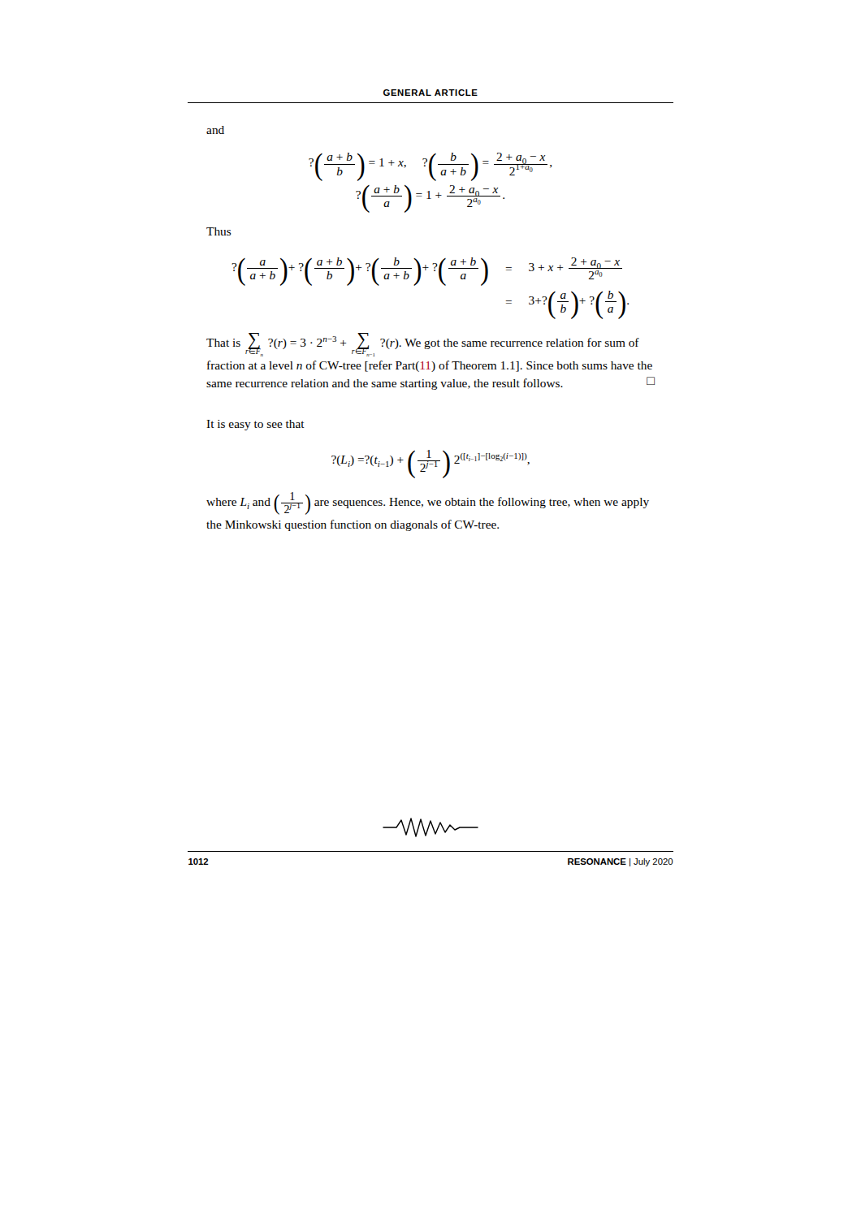GENERAL ARTICLE
and
?(a + b b) = 1 + x, ?(ba + b) = 2 + a0 − x 21+a0,
?(a + b a) = 1 + 2 + a0 − x 2a0.
Thus
| ? ( a a + b ) + ? ( a + b b ) + ? ( b a + b ) + ? ( a + b a ) | = | 3 + x + 2 + a 0 − x 2 a 0 |
| | = | 3+? ( a b ) + ? ( b a ) . |
That is ∑r∈Fn ?(r) = 3 · 2n−3 + ∑r∈Fn−1 ?(r). We got the same recurrence relation for sum of fraction at a level n of CW-tree [refer Part(11) of Theorem 1.1]. Since both sums have the same recurrence relation and the same starting value, the result follows. □
It is easy to see that
?(Li) =?(ti−1) + (12j−1) 2([ti−1]−[log2(i−1)]),
where Li and (12j−1) are sequences. Hence, we obtain the following tree, when we apply the Minkowski question function on diagonals of CW-tree.
1012
RESONANCE | July 2020